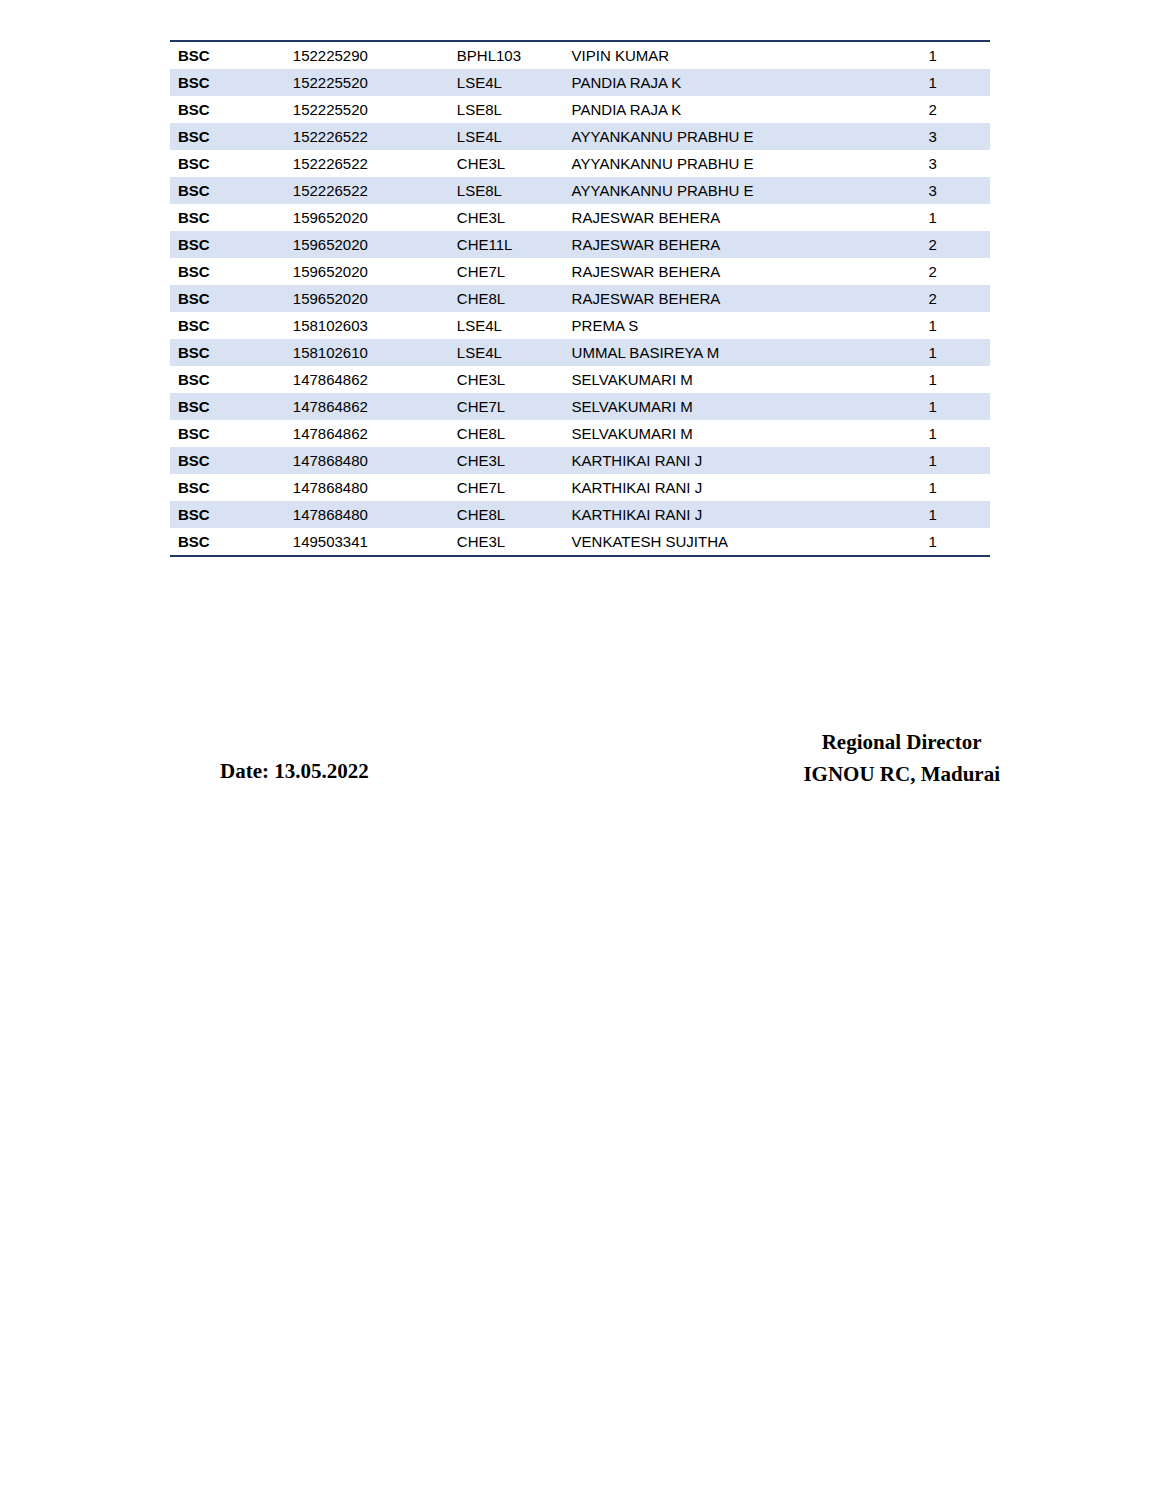| BSC | 152225290 | BPHL103 | VIPIN KUMAR | 1 |
| BSC | 152225520 | LSE4L | PANDIA RAJA K | 1 |
| BSC | 152225520 | LSE8L | PANDIA RAJA K | 2 |
| BSC | 152226522 | LSE4L | AYYANKANNU PRABHU E | 3 |
| BSC | 152226522 | CHE3L | AYYANKANNU PRABHU E | 3 |
| BSC | 152226522 | LSE8L | AYYANKANNU PRABHU E | 3 |
| BSC | 159652020 | CHE3L | RAJESWAR BEHERA | 1 |
| BSC | 159652020 | CHE11L | RAJESWAR BEHERA | 2 |
| BSC | 159652020 | CHE7L | RAJESWAR BEHERA | 2 |
| BSC | 159652020 | CHE8L | RAJESWAR BEHERA | 2 |
| BSC | 158102603 | LSE4L | PREMA S | 1 |
| BSC | 158102610 | LSE4L | UMMAL BASIREYA M | 1 |
| BSC | 147864862 | CHE3L | SELVAKUMARI M | 1 |
| BSC | 147864862 | CHE7L | SELVAKUMARI M | 1 |
| BSC | 147864862 | CHE8L | SELVAKUMARI M | 1 |
| BSC | 147868480 | CHE3L | KARTHIKAI RANI J | 1 |
| BSC | 147868480 | CHE7L | KARTHIKAI RANI J | 1 |
| BSC | 147868480 | CHE8L | KARTHIKAI RANI J | 1 |
| BSC | 149503341 | CHE3L | VENKATESH SUJITHA | 1 |
Regional Director
IGNOU RC, Madurai
Date: 13.05.2022